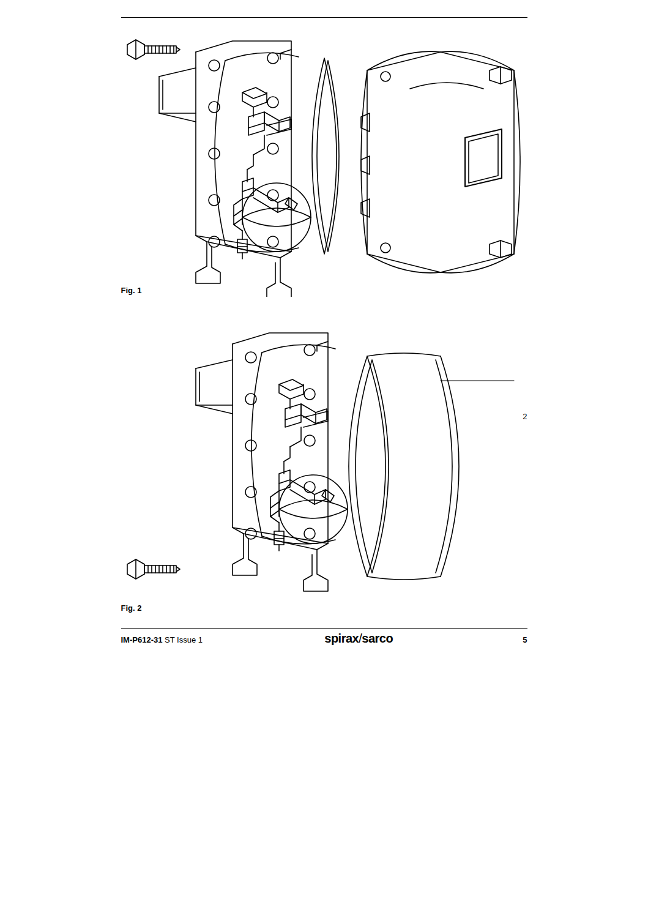Figure 1 Exploded line drawing of a float trap body with internal float and lever mechanism, an oval cover gasket, the cover, and two hex-head cover bolts.
Fig. 1
Figure 2 Line drawing of the trap body with internal float and lever mechanism, the oval cover gasket labelled item 2 positioned to the right, and a hex-head bolt at lower left. 2
Fig. 2
IM-P612-31 ST Issue 1
spirax/sarco
5